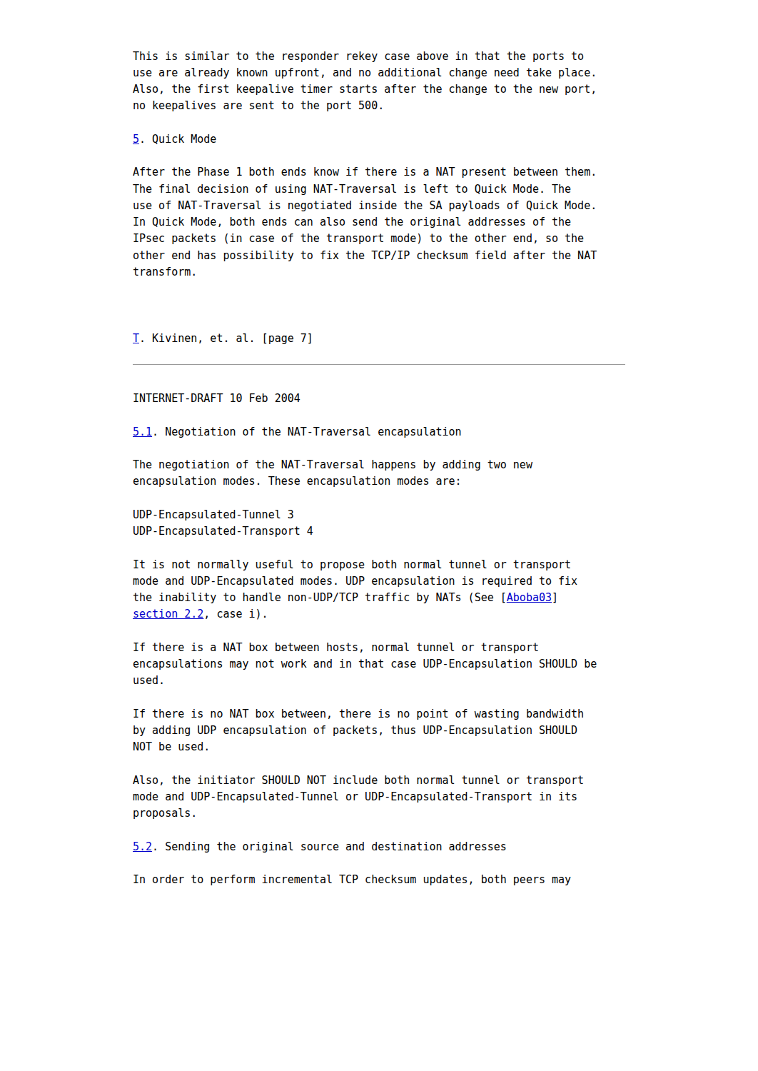This is similar to the responder rekey case above in that the ports to
use are already known upfront, and no additional change need take place.
Also, the first keepalive timer starts after the change to the new port,
no keepalives are sent to the port 500.
 5. Quick Mode
 After the Phase 1 both ends know if there is a NAT present between them.
The final decision of using NAT-Traversal is left to Quick Mode. The
use of NAT-Traversal is negotiated inside the SA payloads of Quick Mode.
In Quick Mode, both ends can also send the original addresses of the
IPsec packets (in case of the transport mode) to the other end, so the
other end has possibility to fix the TCP/IP checksum field after the NAT
transform.
 T. Kivinen, et. al. [page 7]
INTERNET-DRAFT 10 Feb 2004
 5.1. Negotiation of the NAT-Traversal encapsulation
 The negotiation of the NAT-Traversal happens by adding two new
encapsulation modes. These encapsulation modes are:
 UDP-Encapsulated-Tunnel 3
UDP-Encapsulated-Transport 4
 It is not normally useful to propose both normal tunnel or transport
mode and UDP-Encapsulated modes. UDP encapsulation is required to fix
the inability to handle non-UDP/TCP traffic by NATs (See [Aboba03]
section 2.2, case i).
 If there is a NAT box between hosts, normal tunnel or transport
encapsulations may not work and in that case UDP-Encapsulation SHOULD be
used.
 If there is no NAT box between, there is no point of wasting bandwidth
by adding UDP encapsulation of packets, thus UDP-Encapsulation SHOULD
NOT be used.
 Also, the initiator SHOULD NOT include both normal tunnel or transport
mode and UDP-Encapsulated-Tunnel or UDP-Encapsulated-Transport in its
proposals.
 5.2. Sending the original source and destination addresses
 In order to perform incremental TCP checksum updates, both peers may